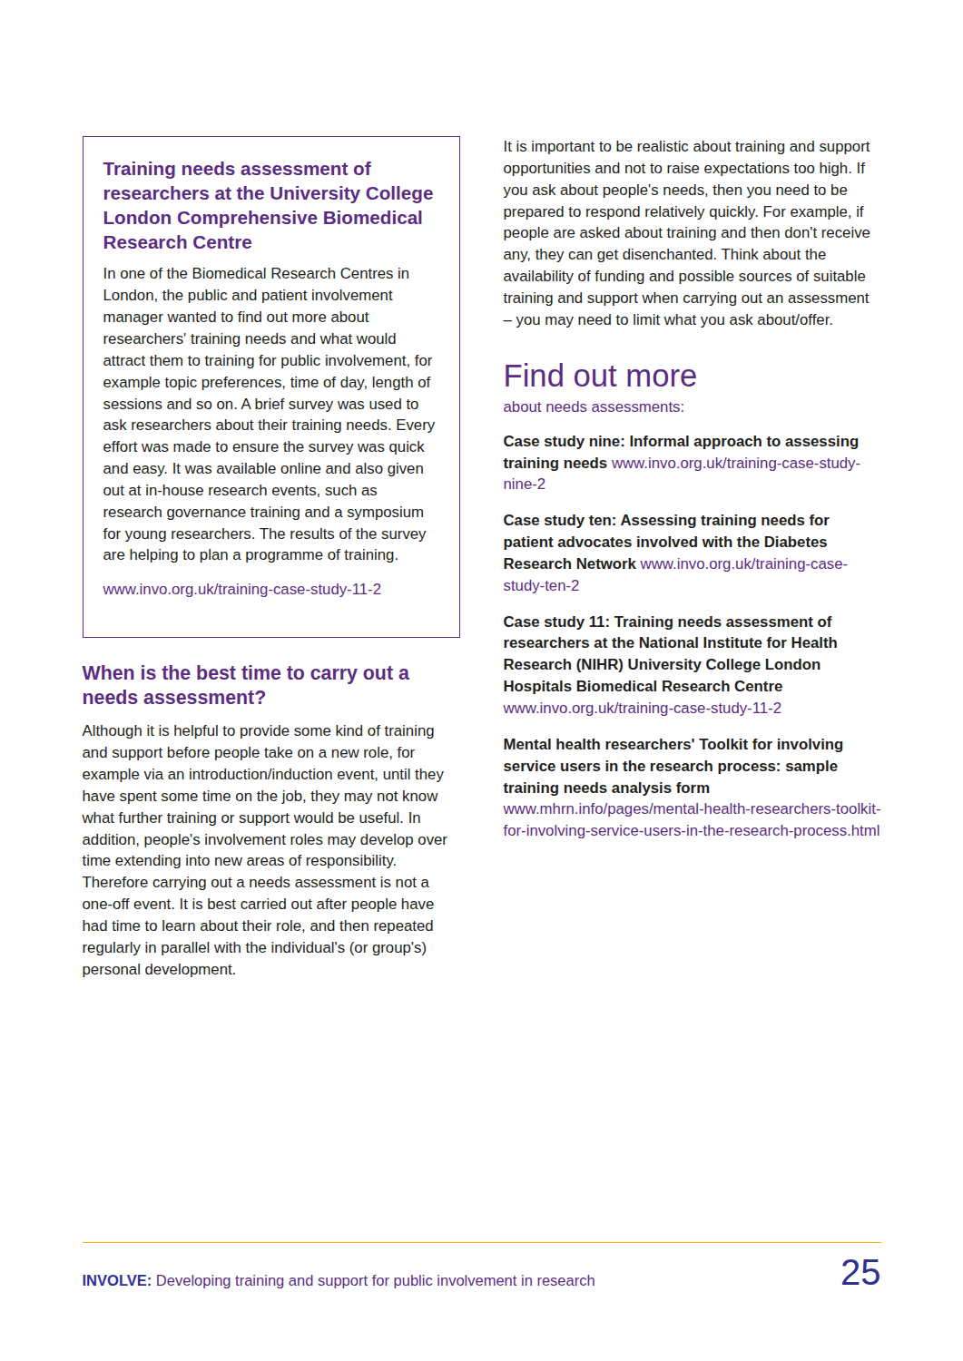Training needs assessment of researchers at the University College London Comprehensive Biomedical Research Centre
In one of the Biomedical Research Centres in London, the public and patient involvement manager wanted to find out more about researchers' training needs and what would attract them to training for public involvement, for example topic preferences, time of day, length of sessions and so on. A brief survey was used to ask researchers about their training needs. Every effort was made to ensure the survey was quick and easy. It was available online and also given out at in-house research events, such as research governance training and a symposium for young researchers. The results of the survey are helping to plan a programme of training.
www.invo.org.uk/training-case-study-11-2
When is the best time to carry out a needs assessment?
Although it is helpful to provide some kind of training and support before people take on a new role, for example via an introduction/induction event, until they have spent some time on the job, they may not know what further training or support would be useful. In addition, people's involvement roles may develop over time extending into new areas of responsibility. Therefore carrying out a needs assessment is not a one-off event. It is best carried out after people have had time to learn about their role, and then repeated regularly in parallel with the individual's (or group's) personal development.
It is important to be realistic about training and support opportunities and not to raise expectations too high. If you ask about people's needs, then you need to be prepared to respond relatively quickly. For example, if people are asked about training and then don't receive any, they can get disenchanted. Think about the availability of funding and possible sources of suitable training and support when carrying out an assessment – you may need to limit what you ask about/offer.
Find out more
about needs assessments:
Case study nine: Informal approach to assessing training needs www.invo.org.uk/training-case-study-nine-2
Case study ten: Assessing training needs for patient advocates involved with the Diabetes Research Network www.invo.org.uk/training-case-study-ten-2
Case study 11: Training needs assessment of researchers at the National Institute for Health Research (NIHR) University College London Hospitals Biomedical Research Centre www.invo.org.uk/training-case-study-11-2
Mental health researchers' Toolkit for involving service users in the research process: sample training needs analysis form www.mhrn.info/pages/mental-health-researchers-toolkit-for-involving-service-users-in-the-research-process.html
INVOLVE: Developing training and support for public involvement in research
25